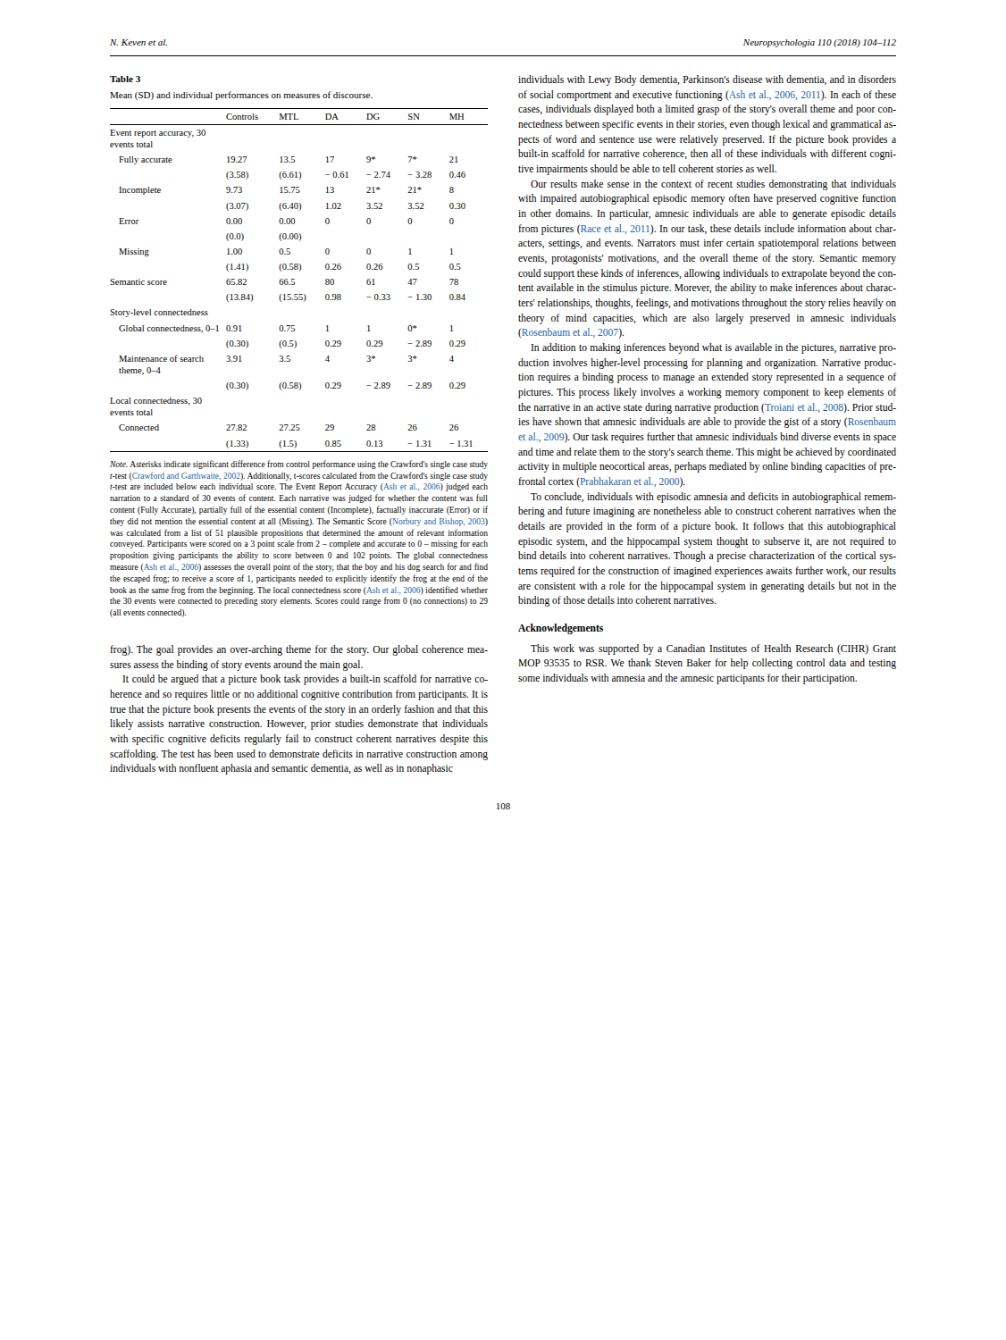N. Keven et al.
Neuropsychologia 110 (2018) 104–112
Table 3
Mean (SD) and individual performances on measures of discourse.
| | Controls | MTL | DA | DG | SN | MH |
| --- | --- | --- | --- | --- | --- | --- |
| Event report accuracy, 30 events total | | | | | | |
| Fully accurate | 19.27 | 13.5 | 17 | 9* | 7* | 21 |
| | (3.58) | (6.61) | − 0.61 | − 2.74 | − 3.28 | 0.46 |
| Incomplete | 9.73 | 15.75 | 13 | 21* | 21* | 8 |
| | (3.07) | (6.40) | 1.02 | 3.52 | 3.52 | 0.30 |
| Error | 0.00 | 0.00 | 0 | 0 | 0 | 0 |
| | (0.0) | (0.00) | | | | |
| Missing | 1.00 | 0.5 | 0 | 0 | 1 | 1 |
| | (1.41) | (0.58) | 0.26 | 0.26 | 0.5 | 0.5 |
| Semantic score | 65.82 | 66.5 | 80 | 61 | 47 | 78 |
| | (13.84) | (15.55) | 0.98 | − 0.33 | − 1.30 | 0.84 |
| Story-level connectedness | | | | | | |
| Global connectedness, 0–1 | 0.91 | 0.75 | 1 | 1 | 0* | 1 |
| | (0.30) | (0.5) | 0.29 | 0.29 | − 2.89 | 0.29 |
| Maintenance of search theme, 0–4 | 3.91 | 3.5 | 4 | 3* | 3* | 4 |
| | (0.30) | (0.58) | 0.29 | − 2.89 | − 2.89 | 0.29 |
| Local connectedness, 30 events total | | | | | | |
| Connected | 27.82 | 27.25 | 29 | 28 | 26 | 26 |
| | (1.33) | (1.5) | 0.85 | 0.13 | − 1.31 | − 1.31 |
Note. Asterisks indicate significant difference from control performance using the Crawford's single case study t-test (Crawford and Garthwaite, 2002). Additionally, t-scores calculated from the Crawford's single case study t-test are included below each individual score. The Event Report Accuracy (Ash et al., 2006) judged each narration to a standard of 30 events of content. Each narrative was judged for whether the content was full content (Fully Accurate), partially full of the essential content (Incomplete), factually inaccurate (Error) or if they did not mention the essential content at all (Missing). The Semantic Score (Norbury and Bishop, 2003) was calculated from a list of 51 plausible propositions that determined the amount of relevant information conveyed. Participants were scored on a 3 point scale from 2 – complete and accurate to 0 – missing for each proposition giving participants the ability to score between 0 and 102 points. The global connectedness measure (Ash et al., 2006) assesses the overall point of the story, that the boy and his dog search for and find the escaped frog; to receive a score of 1, participants needed to explicitly identify the frog at the end of the book as the same frog from the beginning. The local connectedness score (Ash et al., 2006) identified whether the 30 events were connected to preceding story elements. Scores could range from 0 (no connections) to 29 (all events connected).
frog). The goal provides an over-arching theme for the story. Our global coherence measures assess the binding of story events around the main goal.
It could be argued that a picture book task provides a built-in scaffold for narrative coherence and so requires little or no additional cognitive contribution from participants. It is true that the picture book presents the events of the story in an orderly fashion and that this likely assists narrative construction. However, prior studies demonstrate that individuals with specific cognitive deficits regularly fail to construct coherent narratives despite this scaffolding. The test has been used to demonstrate deficits in narrative construction among individuals with nonfluent aphasia and semantic dementia, as well as in nonaphasic
individuals with Lewy Body dementia, Parkinson's disease with dementia, and in disorders of social comportment and executive functioning (Ash et al., 2006, 2011). In each of these cases, individuals displayed both a limited grasp of the story's overall theme and poor connectedness between specific events in their stories, even though lexical and grammatical aspects of word and sentence use were relatively preserved. If the picture book provides a built-in scaffold for narrative coherence, then all of these individuals with different cognitive impairments should be able to tell coherent stories as well.
Our results make sense in the context of recent studies demonstrating that individuals with impaired autobiographical episodic memory often have preserved cognitive function in other domains. In particular, amnesic individuals are able to generate episodic details from pictures (Race et al., 2011). In our task, these details include information about characters, settings, and events. Narrators must infer certain spatiotemporal relations between events, protagonists' motivations, and the overall theme of the story. Semantic memory could support these kinds of inferences, allowing individuals to extrapolate beyond the content available in the stimulus picture. Morever, the ability to make inferences about characters' relationships, thoughts, feelings, and motivations throughout the story relies heavily on theory of mind capacities, which are also largely preserved in amnesic individuals (Rosenbaum et al., 2007).
In addition to making inferences beyond what is available in the pictures, narrative production involves higher-level processing for planning and organization. Narrative production requires a binding process to manage an extended story represented in a sequence of pictures. This process likely involves a working memory component to keep elements of the narrative in an active state during narrative production (Troiani et al., 2008). Prior studies have shown that amnesic individuals are able to provide the gist of a story (Rosenbaum et al., 2009). Our task requires further that amnesic individuals bind diverse events in space and time and relate them to the story's search theme. This might be achieved by coordinated activity in multiple neocortical areas, perhaps mediated by online binding capacities of prefrontal cortex (Prabhakaran et al., 2000).
To conclude, individuals with episodic amnesia and deficits in autobiographical remembering and future imagining are nonetheless able to construct coherent narratives when the details are provided in the form of a picture book. It follows that this autobiographical episodic system, and the hippocampal system thought to subserve it, are not required to bind details into coherent narratives. Though a precise characterization of the cortical systems required for the construction of imagined experiences awaits further work, our results are consistent with a role for the hippocampal system in generating details but not in the binding of those details into coherent narratives.
Acknowledgements
This work was supported by a Canadian Institutes of Health Research (CIHR) Grant MOP 93535 to RSR. We thank Steven Baker for help collecting control data and testing some individuals with amnesia and the amnesic participants for their participation.
108